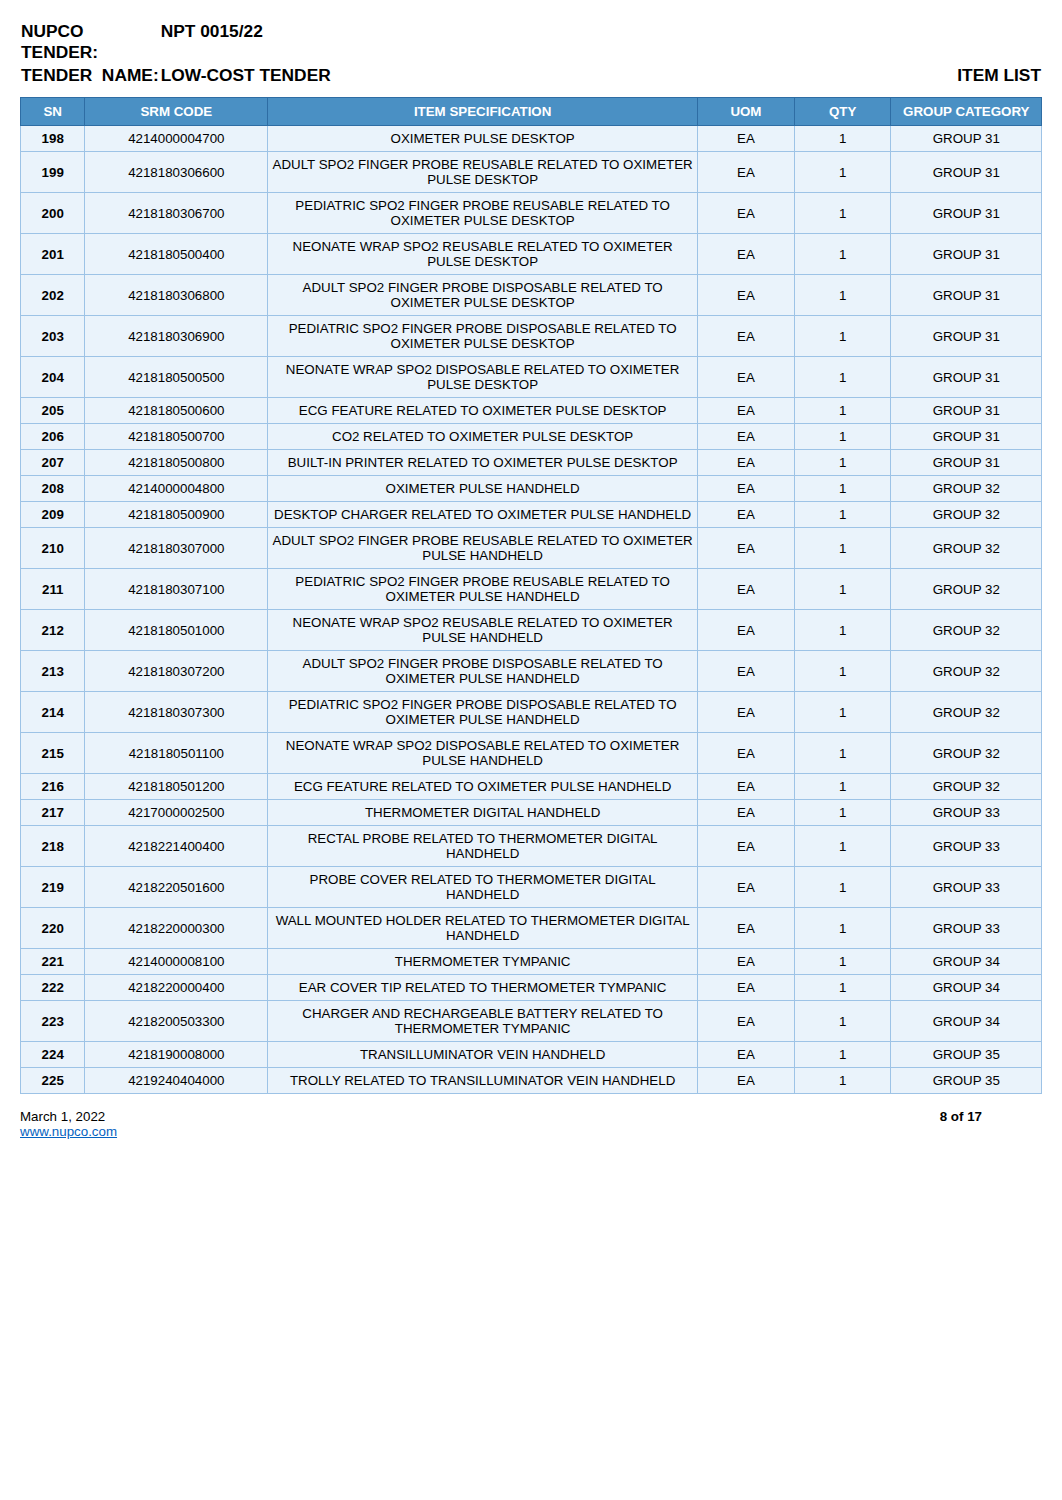| NUPCO TENDER: | NPT 0015/22 | |
| TENDER NAME: | LOW-COST TENDER | ITEM LIST |
| SN | SRM CODE | ITEM SPECIFICATION | UOM | QTY | GROUP CATEGORY |
| --- | --- | --- | --- | --- | --- |
| 198 | 4214000004700 | OXIMETER PULSE DESKTOP | EA | 1 | GROUP 31 |
| 199 | 4218180306600 | ADULT SPO2 FINGER PROBE REUSABLE RELATED TO OXIMETER PULSE DESKTOP | EA | 1 | GROUP 31 |
| 200 | 4218180306700 | PEDIATRIC SPO2 FINGER PROBE REUSABLE RELATED TO OXIMETER PULSE DESKTOP | EA | 1 | GROUP 31 |
| 201 | 4218180500400 | NEONATE WRAP SPO2 REUSABLE RELATED TO OXIMETER PULSE DESKTOP | EA | 1 | GROUP 31 |
| 202 | 4218180306800 | ADULT SPO2 FINGER PROBE DISPOSABLE RELATED TO OXIMETER PULSE DESKTOP | EA | 1 | GROUP 31 |
| 203 | 4218180306900 | PEDIATRIC SPO2 FINGER PROBE DISPOSABLE RELATED TO OXIMETER PULSE DESKTOP | EA | 1 | GROUP 31 |
| 204 | 4218180500500 | NEONATE WRAP SPO2 DISPOSABLE RELATED TO OXIMETER PULSE DESKTOP | EA | 1 | GROUP 31 |
| 205 | 4218180500600 | ECG FEATURE RELATED TO OXIMETER PULSE DESKTOP | EA | 1 | GROUP 31 |
| 206 | 4218180500700 | CO2 RELATED TO OXIMETER PULSE DESKTOP | EA | 1 | GROUP 31 |
| 207 | 4218180500800 | BUILT-IN PRINTER RELATED TO OXIMETER PULSE DESKTOP | EA | 1 | GROUP 31 |
| 208 | 4214000004800 | OXIMETER PULSE HANDHELD | EA | 1 | GROUP 32 |
| 209 | 4218180500900 | DESKTOP CHARGER RELATED TO OXIMETER PULSE HANDHELD | EA | 1 | GROUP 32 |
| 210 | 4218180307000 | ADULT SPO2 FINGER PROBE REUSABLE RELATED TO OXIMETER PULSE HANDHELD | EA | 1 | GROUP 32 |
| 211 | 4218180307100 | PEDIATRIC SPO2 FINGER PROBE REUSABLE RELATED TO OXIMETER PULSE HANDHELD | EA | 1 | GROUP 32 |
| 212 | 4218180501000 | NEONATE WRAP SPO2 REUSABLE RELATED TO OXIMETER PULSE HANDHELD | EA | 1 | GROUP 32 |
| 213 | 4218180307200 | ADULT SPO2 FINGER PROBE DISPOSABLE RELATED TO OXIMETER PULSE HANDHELD | EA | 1 | GROUP 32 |
| 214 | 4218180307300 | PEDIATRIC SPO2 FINGER PROBE DISPOSABLE RELATED TO OXIMETER PULSE HANDHELD | EA | 1 | GROUP 32 |
| 215 | 4218180501100 | NEONATE WRAP SPO2 DISPOSABLE RELATED TO OXIMETER PULSE HANDHELD | EA | 1 | GROUP 32 |
| 216 | 4218180501200 | ECG FEATURE RELATED TO OXIMETER PULSE HANDHELD | EA | 1 | GROUP 32 |
| 217 | 4217000002500 | THERMOMETER DIGITAL HANDHELD | EA | 1 | GROUP 33 |
| 218 | 4218221400400 | RECTAL PROBE RELATED TO THERMOMETER DIGITAL HANDHELD | EA | 1 | GROUP 33 |
| 219 | 4218220501600 | PROBE COVER RELATED TO THERMOMETER DIGITAL HANDHELD | EA | 1 | GROUP 33 |
| 220 | 4218220000300 | WALL MOUNTED HOLDER RELATED TO THERMOMETER DIGITAL HANDHELD | EA | 1 | GROUP 33 |
| 221 | 4214000008100 | THERMOMETER TYMPANIC | EA | 1 | GROUP 34 |
| 222 | 4218220000400 | EAR COVER TIP RELATED TO THERMOMETER TYMPANIC | EA | 1 | GROUP 34 |
| 223 | 4218200503300 | CHARGER AND RECHARGEABLE BATTERY RELATED TO THERMOMETER TYMPANIC | EA | 1 | GROUP 34 |
| 224 | 4218190008000 | TRANSILLUMINATOR VEIN HANDHELD | EA | 1 | GROUP 35 |
| 225 | 4219240404000 | TROLLY RELATED TO TRANSILLUMINATOR VEIN HANDHELD | EA | 1 | GROUP 35 |
March 1, 2022 8 of 17 www.nupco.com